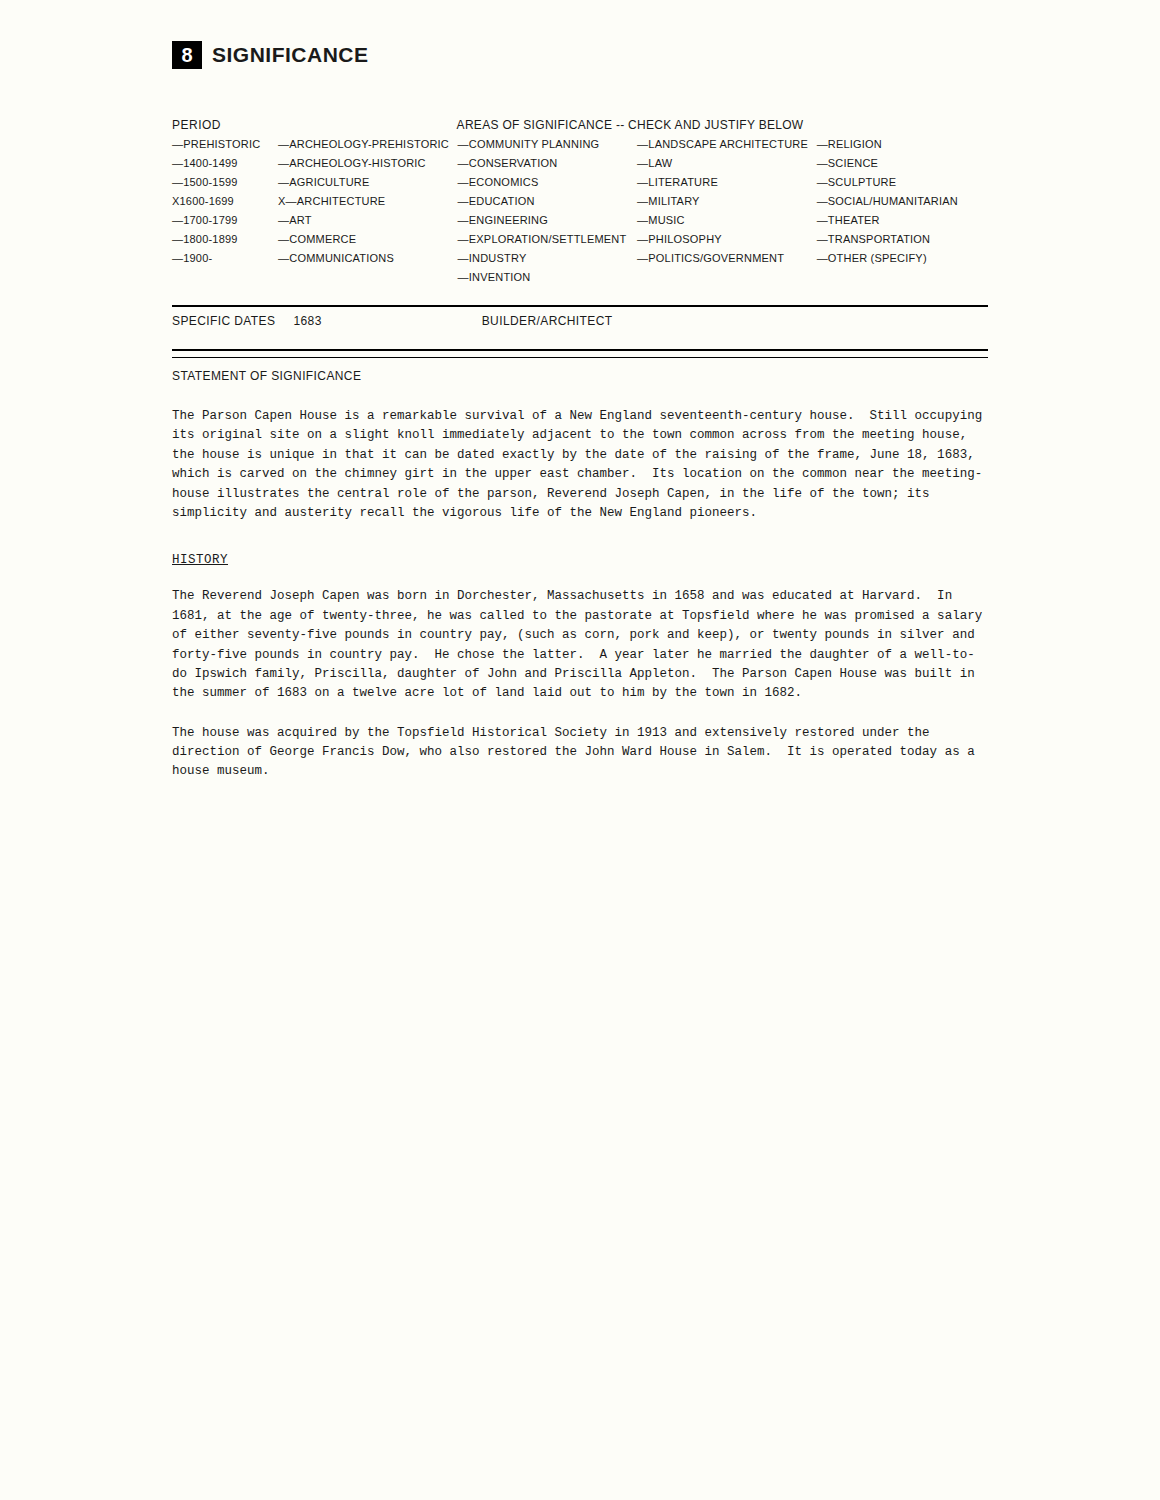8
SIGNIFICANCE
| PERIOD | AREAS OF SIGNIFICANCE -- CHECK AND JUSTIFY BELOW |
| —PREHISTORIC | —ARCHEOLOGY-PREHISTORIC | —COMMUNITY PLANNING | —LANDSCAPE ARCHITECTURE | —RELIGION |
| —1400-1499 | —ARCHEOLOGY-HISTORIC | —CONSERVATION | —LAW | —SCIENCE |
| —1500-1599 | —AGRICULTURE | —ECONOMICS | —LITERATURE | —SCULPTURE |
| X1600-1699 | X—ARCHITECTURE | —EDUCATION | —MILITARY | —SOCIAL/HUMANITARIAN |
| —1700-1799 | —ART | —ENGINEERING | —MUSIC | —THEATER |
| —1800-1899 | —COMMERCE | —EXPLORATION/SETTLEMENT | —PHILOSOPHY | —TRANSPORTATION |
| —1900- | —COMMUNICATIONS | —INDUSTRY | —POLITICS/GOVERNMENT | —OTHER (SPECIFY) |
| | | —INVENTION | | |
SPECIFIC DATES 1683 BUILDER/ARCHITECT
STATEMENT OF SIGNIFICANCE
The Parson Capen House is a remarkable survival of a New England seventeenth-century house. Still occupying its original site on a slight knoll immediately adjacent to the town common across from the meeting house, the house is unique in that it can be dated exactly by the date of the raising of the frame, June 18, 1683, which is carved on the chimney girt in the upper east chamber. Its location on the common near the meeting-house illustrates the central role of the parson, Reverend Joseph Capen, in the life of the town; its simplicity and austerity recall the vigorous life of the New England pioneers.
HISTORY
The Reverend Joseph Capen was born in Dorchester, Massachusetts in 1658 and was educated at Harvard. In 1681, at the age of twenty-three, he was called to the pastorate at Topsfield where he was promised a salary of either seventy-five pounds in country pay, (such as corn, pork and keep), or twenty pounds in silver and forty-five pounds in country pay. He chose the latter. A year later he married the daughter of a well-to-do Ipswich family, Priscilla, daughter of John and Priscilla Appleton. The Parson Capen House was built in the summer of 1683 on a twelve acre lot of land laid out to him by the town in 1682.
The house was acquired by the Topsfield Historical Society in 1913 and extensively restored under the direction of George Francis Dow, who also restored the John Ward House in Salem. It is operated today as a house museum.